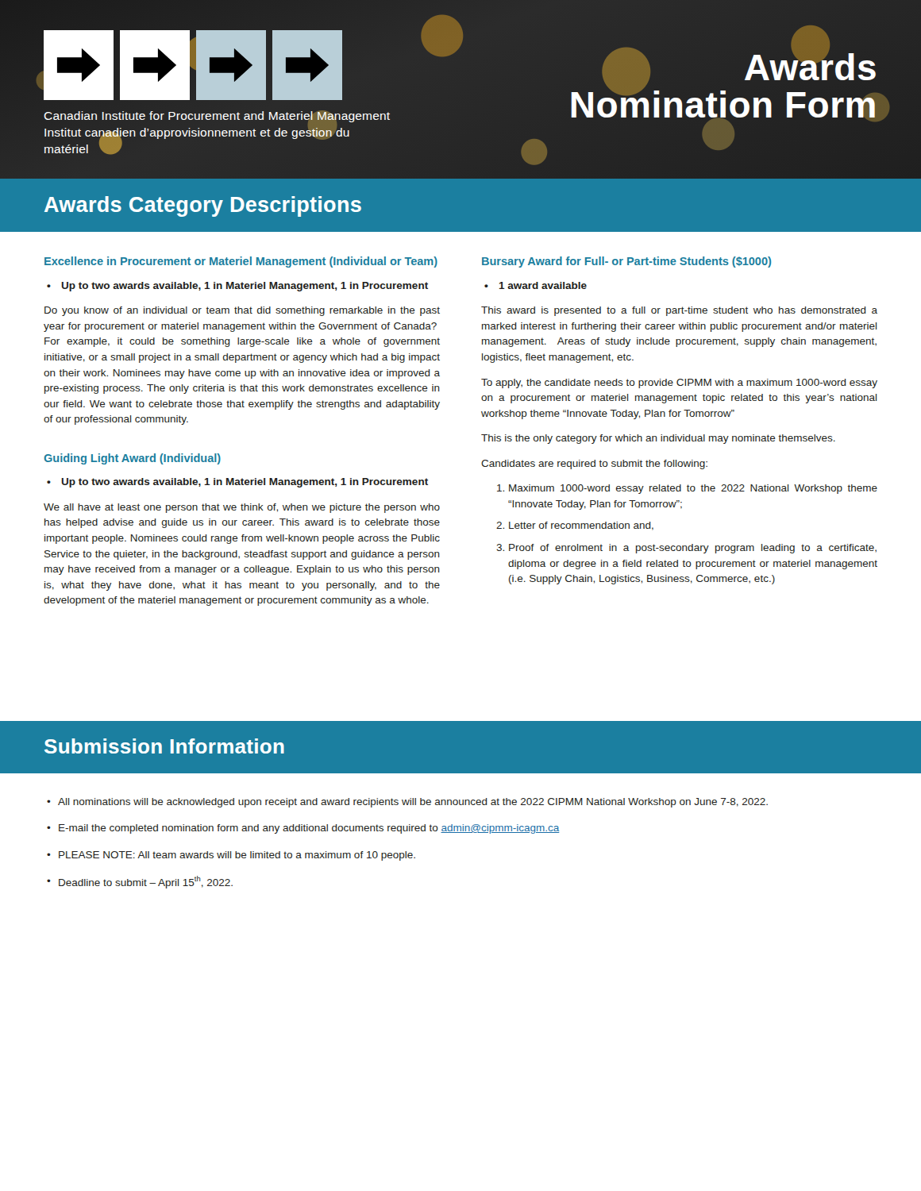Canadian Institute for Procurement and Materiel Management
Institut canadien d’approvisionnement et de gestion du matériel
Awards
Nomination Form
Awards Category Descriptions
Excellence in Procurement or Materiel Management (Individual or Team)
Up to two awards available, 1 in Materiel Management, 1 in Procurement
Do you know of an individual or team that did something remarkable in the past year for procurement or materiel management within the Government of Canada? For example, it could be something large-scale like a whole of government initiative, or a small project in a small department or agency which had a big impact on their work. Nominees may have come up with an innovative idea or improved a pre-existing process. The only criteria is that this work demonstrates excellence in our field. We want to celebrate those that exemplify the strengths and adaptability of our professional community.
Guiding Light Award (Individual)
Up to two awards available, 1 in Materiel Management, 1 in Procurement
We all have at least one person that we think of, when we picture the person who has helped advise and guide us in our career. This award is to celebrate those important people. Nominees could range from well-known people across the Public Service to the quieter, in the background, steadfast support and guidance a person may have received from a manager or a colleague. Explain to us who this person is, what they have done, what it has meant to you personally, and to the development of the materiel management or procurement community as a whole.
Bursary Award for Full- or Part-time Students ($1000)
1 award available
This award is presented to a full or part-time student who has demonstrated a marked interest in furthering their career within public procurement and/or materiel management. Areas of study include procurement, supply chain management, logistics, fleet management, etc.
To apply, the candidate needs to provide CIPMM with a maximum 1000-word essay on a procurement or materiel management topic related to this year’s national workshop theme “Innovate Today, Plan for Tomorrow”
This is the only category for which an individual may nominate themselves.
Candidates are required to submit the following:
Maximum 1000-word essay related to the 2022 National Workshop theme “Innovate Today, Plan for Tomorrow”;
Letter of recommendation and,
Proof of enrolment in a post-secondary program leading to a certificate, diploma or degree in a field related to procurement or materiel management (i.e. Supply Chain, Logistics, Business, Commerce, etc.)
Submission Information
All nominations will be acknowledged upon receipt and award recipients will be announced at the 2022 CIPMM National Workshop on June 7-8, 2022.
E-mail the completed nomination form and any additional documents required to admin@cipmm-icagm.ca
PLEASE NOTE: All team awards will be limited to a maximum of 10 people.
Deadline to submit – April 15th, 2022.